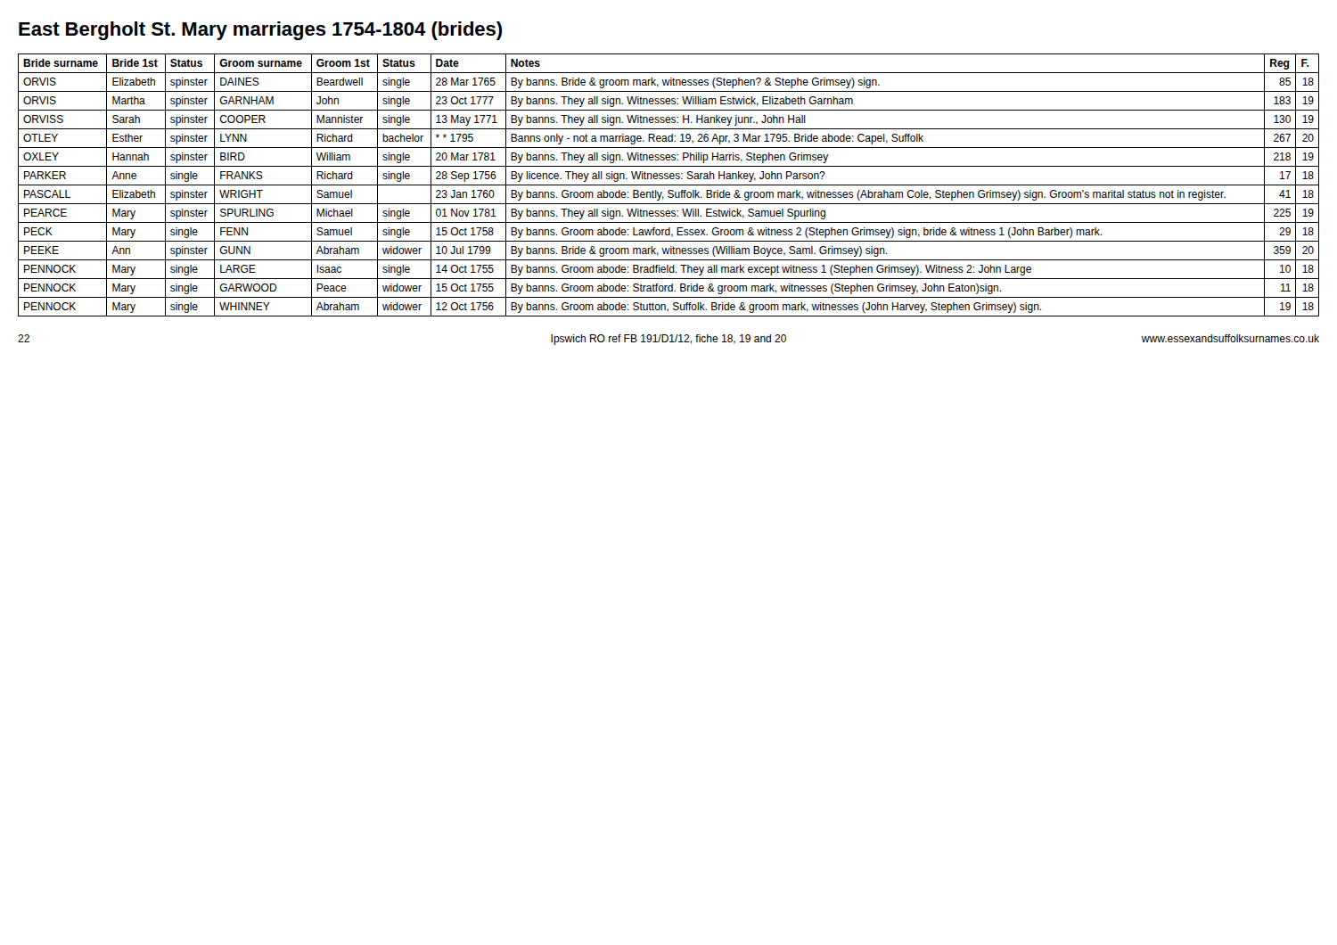East Bergholt St. Mary marriages 1754-1804 (brides)
| Bride surname | Bride 1st | Status | Groom surname | Groom 1st | Status | Date | Notes | Reg | F. |
| --- | --- | --- | --- | --- | --- | --- | --- | --- | --- |
| ORVIS | Elizabeth | spinster | DAINES | Beardwell | single | 28 Mar 1765 | By banns. Bride & groom mark, witnesses (Stephen? & Stephe Grimsey) sign. | 85 | 18 |
| ORVIS | Martha | spinster | GARNHAM | John | single | 23 Oct 1777 | By banns. They all sign. Witnesses: William Estwick, Elizabeth Garnham | 183 | 19 |
| ORVISS | Sarah | spinster | COOPER | Mannister | single | 13 May 1771 | By banns. They all sign. Witnesses: H. Hankey junr., John Hall | 130 | 19 |
| OTLEY | Esther | spinster | LYNN | Richard | bachelor | * * 1795 | Banns only - not a marriage. Read: 19, 26 Apr, 3 Mar 1795. Bride abode: Capel, Suffolk | 267 | 20 |
| OXLEY | Hannah | spinster | BIRD | William | single | 20 Mar 1781 | By banns. They all sign. Witnesses: Philip Harris, Stephen Grimsey | 218 | 19 |
| PARKER | Anne | single | FRANKS | Richard | single | 28 Sep 1756 | By licence. They all sign. Witnesses: Sarah Hankey, John Parson? | 17 | 18 |
| PASCALL | Elizabeth | spinster | WRIGHT | Samuel | | 23 Jan 1760 | By banns. Groom abode: Bently, Suffolk. Bride & groom mark, witnesses (Abraham Cole, Stephen Grimsey) sign. Groom's marital status not in register. | 41 | 18 |
| PEARCE | Mary | spinster | SPURLING | Michael | single | 01 Nov 1781 | By banns. They all sign. Witnesses: Will. Estwick, Samuel Spurling | 225 | 19 |
| PECK | Mary | single | FENN | Samuel | single | 15 Oct 1758 | By banns. Groom abode: Lawford, Essex. Groom & witness 2 (Stephen Grimsey) sign, bride & witness 1 (John Barber) mark. | 29 | 18 |
| PEEKE | Ann | spinster | GUNN | Abraham | widower | 10 Jul 1799 | By banns. Bride & groom mark, witnesses (William Boyce, Saml. Grimsey) sign. | 359 | 20 |
| PENNOCK | Mary | single | LARGE | Isaac | single | 14 Oct 1755 | By banns. Groom abode: Bradfield. They all mark except witness 1 (Stephen Grimsey). Witness 2: John Large | 10 | 18 |
| PENNOCK | Mary | single | GARWOOD | Peace | widower | 15 Oct 1755 | By banns. Groom abode: Stratford. Bride & groom mark, witnesses (Stephen Grimsey, John Eaton)sign. | 11 | 18 |
| PENNOCK | Mary | single | WHINNEY | Abraham | widower | 12 Oct 1756 | By banns. Groom abode: Stutton, Suffolk. Bride & groom mark, witnesses (John Harvey, Stephen Grimsey) sign. | 19 | 18 |
22
Ipswich RO ref FB 191/D1/12, fiche 18, 19 and 20
www.essexandsuffolksurnames.co.uk